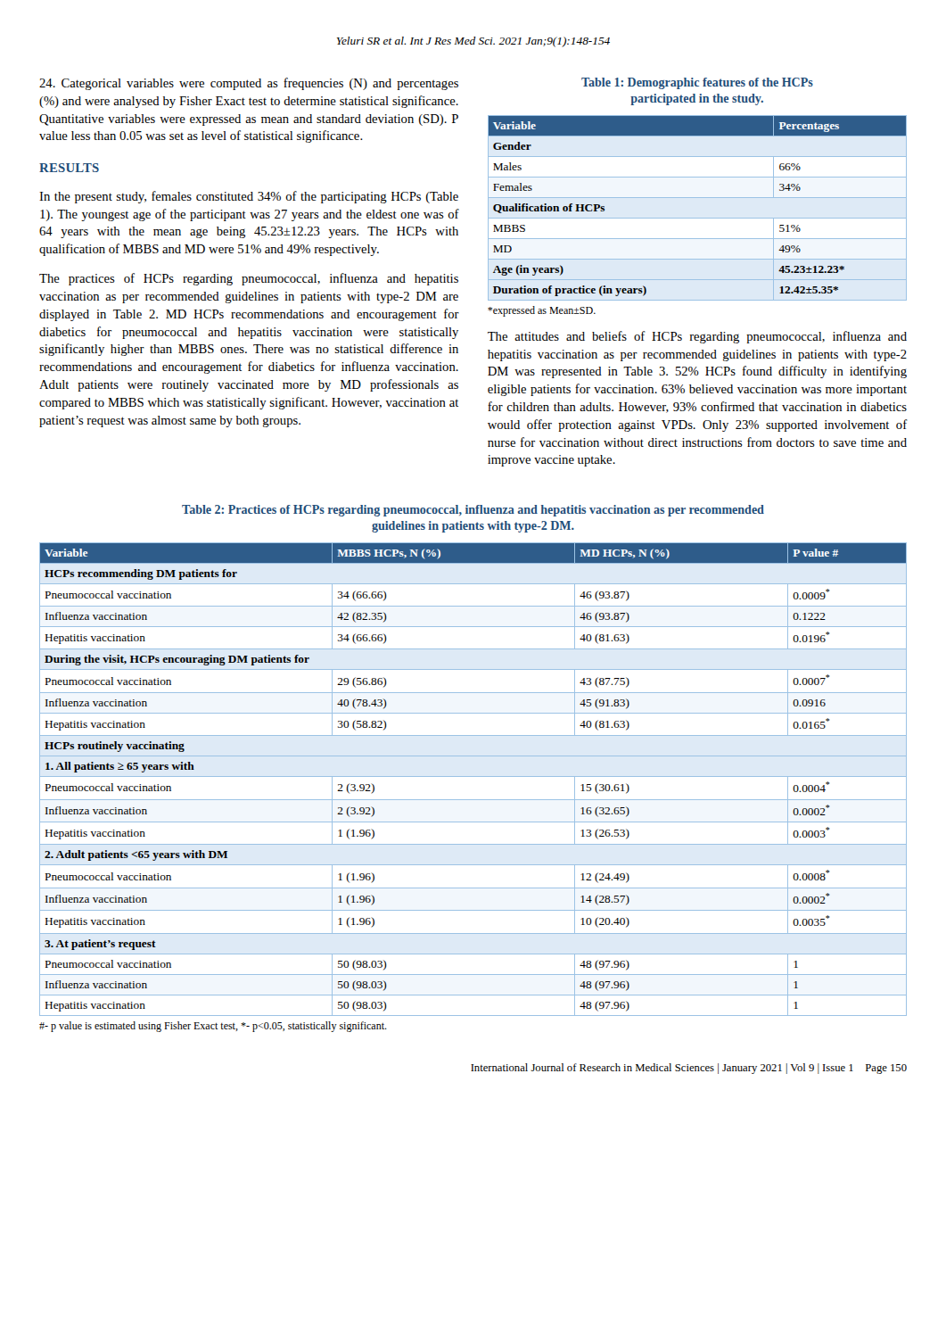Yeluri SR et al. Int J Res Med Sci. 2021 Jan;9(1):148-154
24. Categorical variables were computed as frequencies (N) and percentages (%) and were analysed by Fisher Exact test to determine statistical significance. Quantitative variables were expressed as mean and standard deviation (SD). P value less than 0.05 was set as level of statistical significance.
Results
In the present study, females constituted 34% of the participating HCPs (Table 1). The youngest age of the participant was 27 years and the eldest one was of 64 years with the mean age being 45.23±12.23 years. The HCPs with qualification of MBBS and MD were 51% and 49% respectively.
The practices of HCPs regarding pneumococcal, influenza and hepatitis vaccination as per recommended guidelines in patients with type-2 DM are displayed in Table 2. MD HCPs recommendations and encouragement for diabetics for pneumococcal and hepatitis vaccination were statistically significantly higher than MBBS ones. There was no statistical difference in recommendations and encouragement for diabetics for influenza vaccination. Adult patients were routinely vaccinated more by MD professionals as compared to MBBS which was statistically significant. However, vaccination at patient’s request was almost same by both groups.
Table 1: Demographic features of the HCPs
participated in the study.
| Variable | Percentages |
| --- | --- |
| Gender |
| Males | 66% |
| Females | 34% |
| Qualification of HCPs |
| MBBS | 51% |
| MD | 49% |
| Age (in years) | 45.23±12.23* |
| Duration of practice (in years) | 12.42±5.35* |
*expressed as Mean±SD.
The attitudes and beliefs of HCPs regarding pneumococcal, influenza and hepatitis vaccination as per recommended guidelines in patients with type-2 DM was represented in Table 3. 52% HCPs found difficulty in identifying eligible patients for vaccination. 63% believed vaccination was more important for children than adults. However, 93% confirmed that vaccination in diabetics would offer protection against VPDs. Only 23% supported involvement of nurse for vaccination without direct instructions from doctors to save time and improve vaccine uptake.
Table 2: Practices of HCPs regarding pneumococcal, influenza and hepatitis vaccination as per recommended
guidelines in patients with type-2 DM.
| Variable | MBBS HCPs, N (%) | MD HCPs, N (%) | P value # |
| --- | --- | --- | --- |
| HCPs recommending DM patients for |
| Pneumococcal vaccination | 34 (66.66) | 46 (93.87) | 0.0009 * |
| Influenza vaccination | 42 (82.35) | 46 (93.87) | 0.1222 |
| Hepatitis vaccination | 34 (66.66) | 40 (81.63) | 0.0196 * |
| During the visit, HCPs encouraging DM patients for |
| Pneumococcal vaccination | 29 (56.86) | 43 (87.75) | 0.0007 * |
| Influenza vaccination | 40 (78.43) | 45 (91.83) | 0.0916 |
| Hepatitis vaccination | 30 (58.82) | 40 (81.63) | 0.0165 * |
| HCPs routinely vaccinating |
| 1. All patients ≥ 65 years with |
| Pneumococcal vaccination | 2 (3.92) | 15 (30.61) | 0.0004 * |
| Influenza vaccination | 2 (3.92) | 16 (32.65) | 0.0002 * |
| Hepatitis vaccination | 1 (1.96) | 13 (26.53) | 0.0003 * |
| 2. Adult patients <65 years with DM |
| Pneumococcal vaccination | 1 (1.96) | 12 (24.49) | 0.0008 * |
| Influenza vaccination | 1 (1.96) | 14 (28.57) | 0.0002 * |
| Hepatitis vaccination | 1 (1.96) | 10 (20.40) | 0.0035 * |
| 3. At patient’s request |
| Pneumococcal vaccination | 50 (98.03) | 48 (97.96) | 1 |
| Influenza vaccination | 50 (98.03) | 48 (97.96) | 1 |
| Hepatitis vaccination | 50 (98.03) | 48 (97.96) | 1 |
#- p value is estimated using Fisher Exact test, *- p<0.05, statistically significant.
International Journal of Research in Medical Sciences | January 2021 | Vol 9 | Issue 1 Page 150